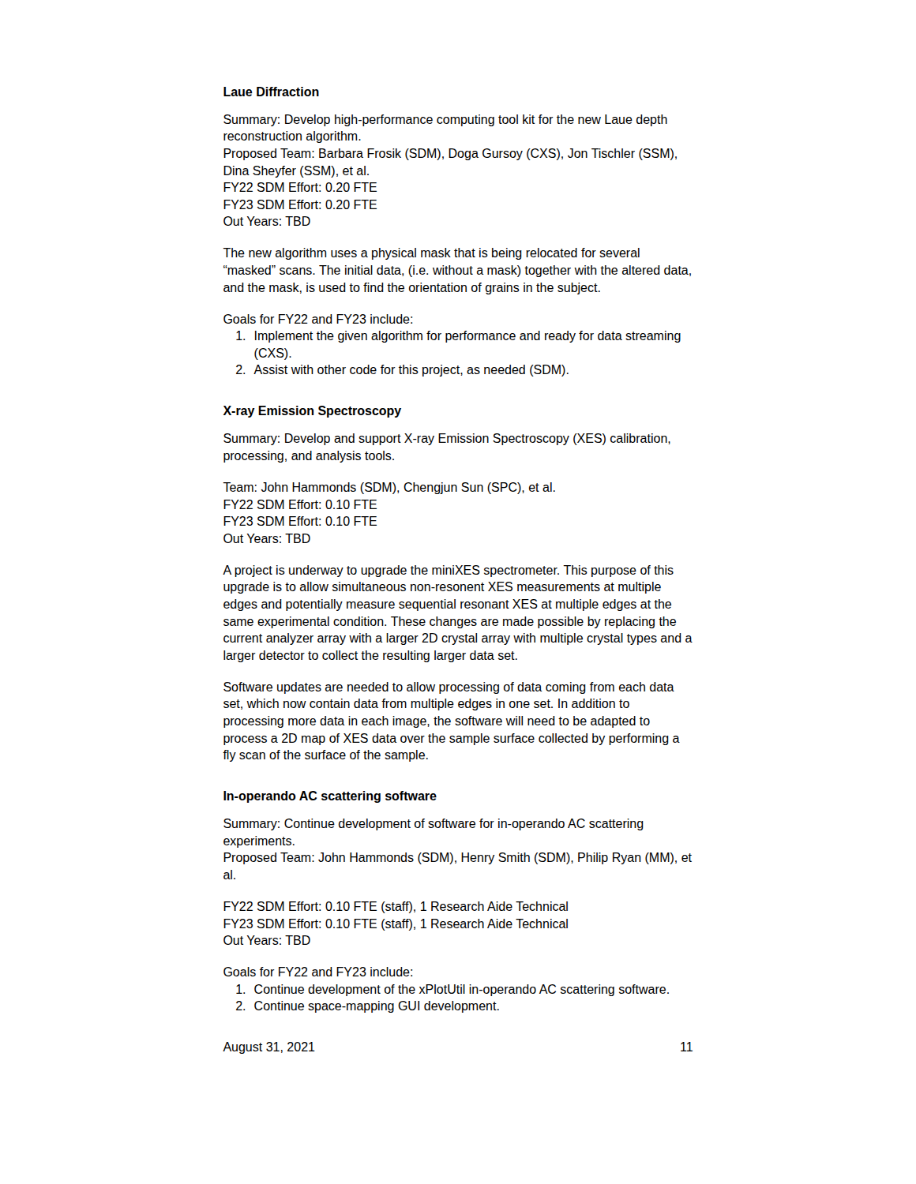Laue Diffraction
Summary: Develop high-performance computing tool kit for the new Laue depth reconstruction algorithm.
Proposed Team: Barbara Frosik (SDM), Doga Gursoy (CXS), Jon Tischler (SSM), Dina Sheyfer (SSM), et al.
FY22 SDM Effort: 0.20 FTE
FY23 SDM Effort: 0.20 FTE
Out Years: TBD
The new algorithm uses a physical mask that is being relocated for several “masked” scans. The initial data, (i.e. without a mask) together with the altered data, and the mask, is used to find the orientation of grains in the subject.
Goals for FY22 and FY23 include:
Implement the given algorithm for performance and ready for data streaming (CXS).
Assist with other code for this project, as needed (SDM).
X-ray Emission Spectroscopy
Summary: Develop and support X-ray Emission Spectroscopy (XES) calibration, processing, and analysis tools.
Team: John Hammonds (SDM), Chengjun Sun (SPC), et al.
FY22 SDM Effort: 0.10 FTE
FY23 SDM Effort: 0.10 FTE
Out Years: TBD
A project is underway to upgrade the miniXES spectrometer. This purpose of this upgrade is to allow simultaneous non-resonent XES measurements at multiple edges and potentially measure sequential resonant XES at multiple edges at the same experimental condition. These changes are made possible by replacing the current analyzer array with a larger 2D crystal array with multiple crystal types and a larger detector to collect the resulting larger data set.
Software updates are needed to allow processing of data coming from each data set, which now contain data from multiple edges in one set. In addition to processing more data in each image, the software will need to be adapted to process a 2D map of XES data over the sample surface collected by performing a fly scan of the surface of the sample.
In-operando AC scattering software
Summary: Continue development of software for in-operando AC scattering experiments.
Proposed Team: John Hammonds (SDM), Henry Smith (SDM), Philip Ryan (MM), et al.
FY22 SDM Effort: 0.10 FTE (staff), 1 Research Aide Technical
FY23 SDM Effort: 0.10 FTE (staff), 1 Research Aide Technical
Out Years: TBD
Goals for FY22 and FY23 include:
Continue development of the xPlotUtil in-operando AC scattering software.
Continue space-mapping GUI development.
August 31, 2021 11